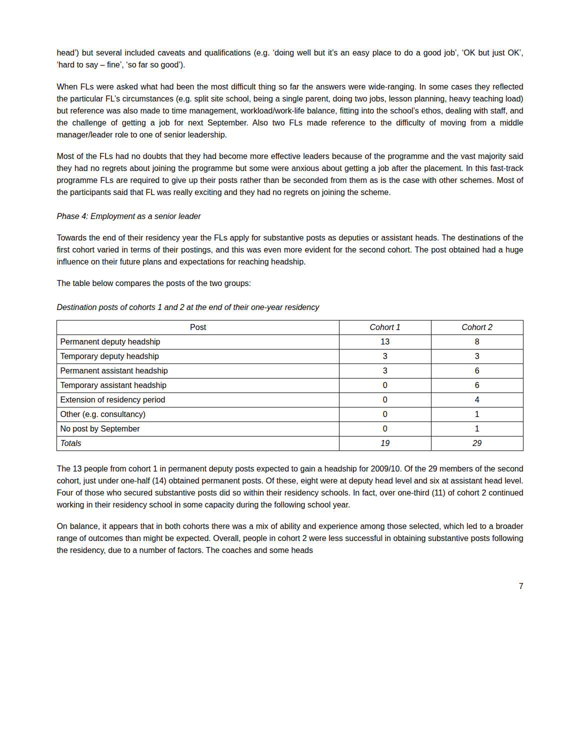head’) but several included caveats and qualifications (e.g. ‘doing well but it’s an easy place to do a good job’, ‘OK but just OK’, ‘hard to say – fine’, ‘so far so good’).
When FLs were asked what had been the most difficult thing so far the answers were wide-ranging. In some cases they reflected the particular FL’s circumstances (e.g. split site school, being a single parent, doing two jobs, lesson planning, heavy teaching load) but reference was also made to time management, workload/work-life balance, fitting into the school’s ethos, dealing with staff, and the challenge of getting a job for next September. Also two FLs made reference to the difficulty of moving from a middle manager/leader role to one of senior leadership.
Most of the FLs had no doubts that they had become more effective leaders because of the programme and the vast majority said they had no regrets about joining the programme but some were anxious about getting a job after the placement. In this fast-track programme FLs are required to give up their posts rather than be seconded from them as is the case with other schemes. Most of the participants said that FL was really exciting and they had no regrets on joining the scheme.
Phase 4: Employment as a senior leader
Towards the end of their residency year the FLs apply for substantive posts as deputies or assistant heads. The destinations of the first cohort varied in terms of their postings, and this was even more evident for the second cohort. The post obtained had a huge influence on their future plans and expectations for reaching headship.
The table below compares the posts of the two groups:
Destination posts of cohorts 1 and 2 at the end of their one-year residency
| Post | Cohort 1 | Cohort 2 |
| --- | --- | --- |
| Permanent deputy headship | 13 | 8 |
| Temporary deputy headship | 3 | 3 |
| Permanent assistant headship | 3 | 6 |
| Temporary assistant headship | 0 | 6 |
| Extension of residency period | 0 | 4 |
| Other (e.g. consultancy) | 0 | 1 |
| No post by September | 0 | 1 |
| Totals | 19 | 29 |
The 13 people from cohort 1 in permanent deputy posts expected to gain a headship for 2009/10. Of the 29 members of the second cohort, just under one-half (14) obtained permanent posts. Of these, eight were at deputy head level and six at assistant head level. Four of those who secured substantive posts did so within their residency schools. In fact, over one-third (11) of cohort 2 continued working in their residency school in some capacity during the following school year.
On balance, it appears that in both cohorts there was a mix of ability and experience among those selected, which led to a broader range of outcomes than might be expected. Overall, people in cohort 2 were less successful in obtaining substantive posts following the residency, due to a number of factors. The coaches and some heads
7